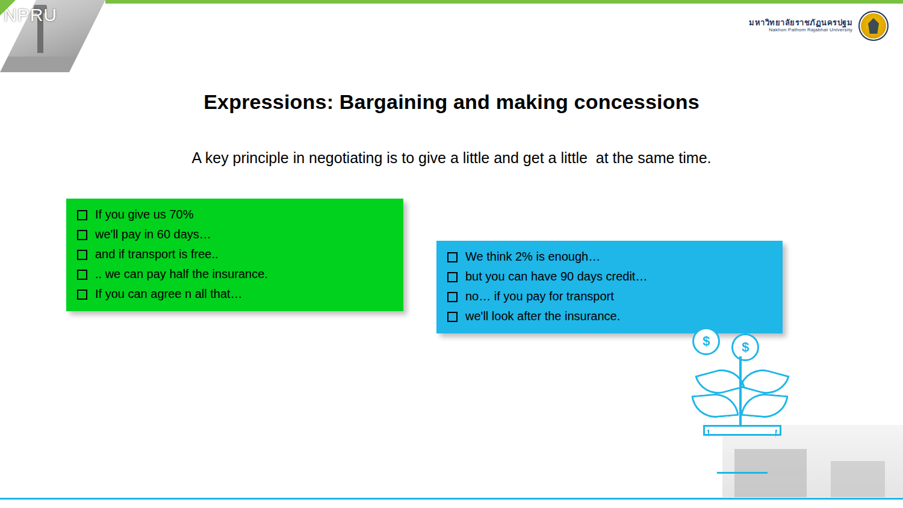NPRU
มหาวิทยาลัยราชภัฏนครปฐม
Nakhon Pathom Rajabhat University
Expressions: Bargaining and making concessions
A key principle in negotiating is to give a little and get a little at the same time.
If you give us 70%
we'll pay in 60 days…
and if transport is free..
.. we can pay half the insurance.
If you can agree n all that…
We think 2% is enough…
but you can have 90 days credit…
no… if you pay for transport
we'll look after the insurance.
$
$